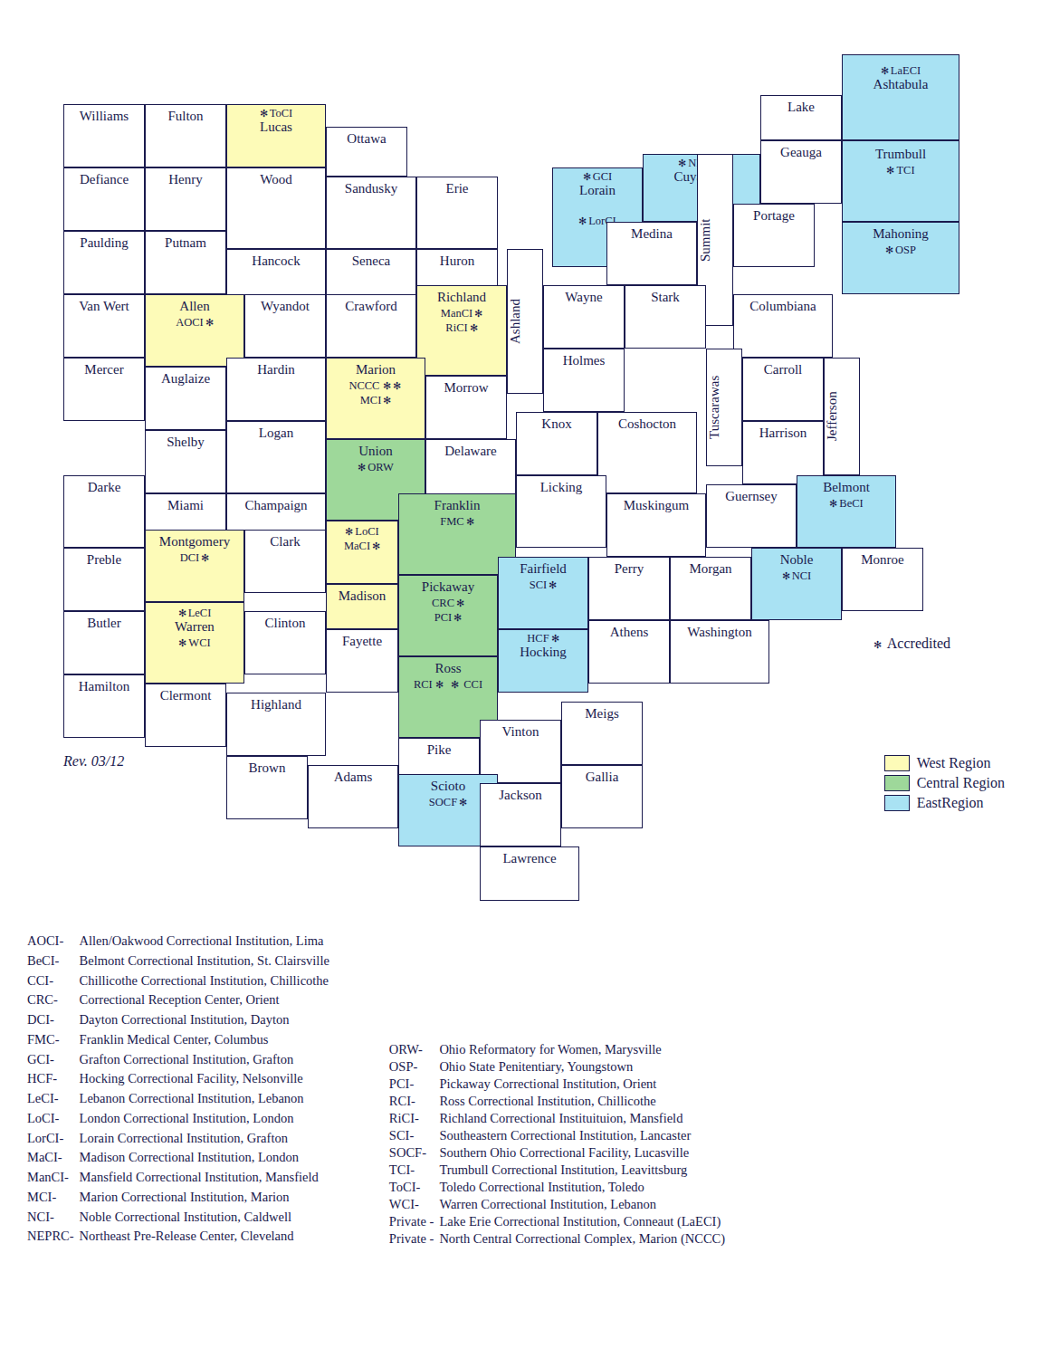Williams
Fulton
ToCI Lucas
Ottawa
LaECI Ashtabula
Lake
Defiance
Henry
Wood
Sandusky
Erie
GCI Lorain LorCI
NEPRC Cuyahoga
Geauga
Trumbull TCI
Paulding
Putnam
Hancock
Seneca
Huron
Medina
Summit
Portage
Mahoning OSP
Van Wert
Allen AOCI
Wyandot
Crawford
Richland ManCI RiCI
Ashland
Wayne
Stark
Columbiana
Mercer
Auglaize
Hardin
Marion NCCC MCI
Morrow
Holmes
Tuscarawas
Carroll
Jefferson
Shelby
Logan
Union ORW
Delaware
Knox
Coshocton
Harrison
Darke
Miami
Champaign
LoCI MaCI
Franklin FMC
Licking
Muskingum
Guernsey
Belmont BeCI
Preble
Montgomery DCI
Clark
Madison
Pickaway CRC PCI
Fairfield SCI
Perry
Morgan
Noble NCI
Monroe
Butler
LeCI Warren WCI
Clinton
Fayette
Ross RCI CCI
HCF Hocking
Athens
Washington
Hamilton
Clermont
Highland
Pike
Vinton
Meigs
Brown
Adams
Scioto SOCF
Jackson
Gallia
Lawrence
Accredited
Rev. 03/12
West Region
Central Region
EastRegion
| AOCI- | Allen/Oakwood Correctional Institution, Lima |
| BeCI- | Belmont Correctional Institution, St. Clairsville |
| CCI- | Chillicothe Correctional Institution, Chillicothe |
| CRC- | Correctional Reception Center, Orient |
| DCI- | Dayton Correctional Institution, Dayton |
| FMC- | Franklin Medical Center, Columbus |
| GCI- | Grafton Correctional Institution, Grafton |
| HCF- | Hocking Correctional Facility, Nelsonville |
| LeCI- | Lebanon Correctional Institution, Lebanon |
| LoCI- | London Correctional Institution, London |
| LorCI- | Lorain Correctional Institution, Grafton |
| MaCI- | Madison Correctional Institution, London |
| ManCI- | Mansfield Correctional Institution, Mansfield |
| MCI- | Marion Correctional Institution, Marion |
| NCI- | Noble Correctional Institution, Caldwell |
| NEPRC- | Northeast Pre-Release Center, Cleveland |
| ORW- | Ohio Reformatory for Women, Marysville |
| OSP- | Ohio State Penitentiary, Youngstown |
| PCI- | Pickaway Correctional Institution, Orient |
| RCI- | Ross Correctional Institution, Chillicothe |
| RiCI- | Richland Correctional Instituituion, Mansfield |
| SCI- | Southeastern Correctional Institution, Lancaster |
| SOCF- | Southern Ohio Correctional Facility, Lucasville |
| TCI- | Trumbull Correctional Institution, Leavittsburg |
| ToCI- | Toledo Correctional Institution, Toledo |
| WCI- | Warren Correctional Institution, Lebanon |
| Private - | Lake Erie Correctional Institution, Conneaut (LaECI) |
| Private - | North Central Correctional Complex, Marion (NCCC) |